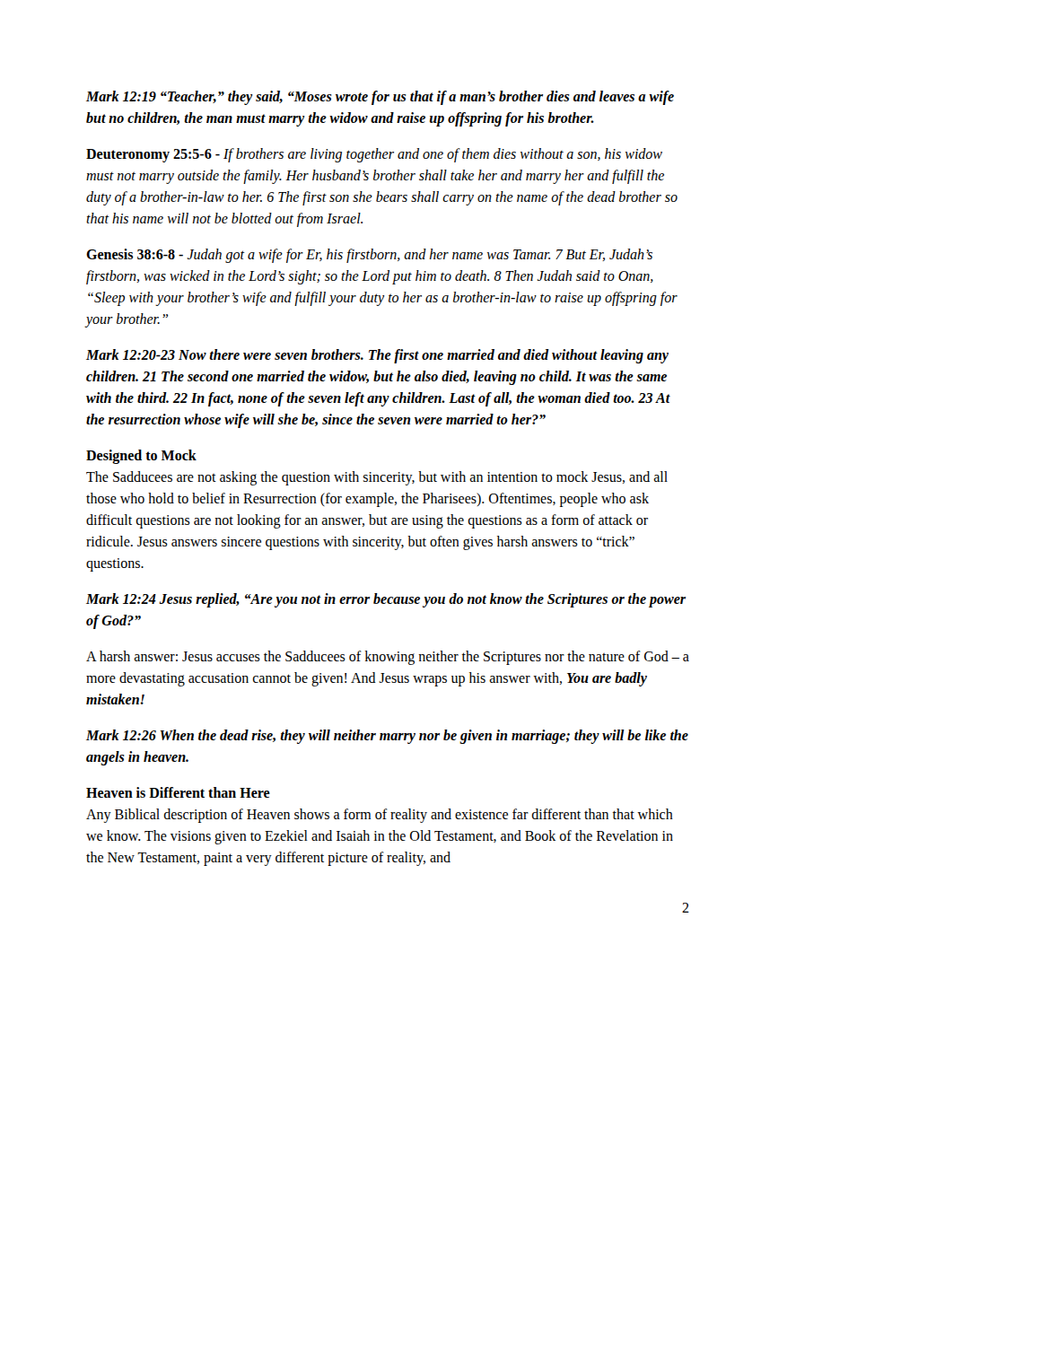Mark 12:19 “Teacher,” they said, “Moses wrote for us that if a man’s brother dies and leaves a wife but no children, the man must marry the widow and raise up offspring for his brother.
Deuteronomy 25:5-6 - If brothers are living together and one of them dies without a son, his widow must not marry outside the family. Her husband’s brother shall take her and marry her and fulfill the duty of a brother-in-law to her. 6 The first son she bears shall carry on the name of the dead brother so that his name will not be blotted out from Israel.
Genesis 38:6-8 - Judah got a wife for Er, his firstborn, and her name was Tamar. 7 But Er, Judah’s firstborn, was wicked in the Lord’s sight; so the Lord put him to death. 8 Then Judah said to Onan, “Sleep with your brother’s wife and fulfill your duty to her as a brother-in-law to raise up offspring for your brother.”
Mark 12:20-23 Now there were seven brothers. The first one married and died without leaving any children. 21 The second one married the widow, but he also died, leaving no child. It was the same with the third. 22 In fact, none of the seven left any children. Last of all, the woman died too. 23 At the resurrection whose wife will she be, since the seven were married to her?”
Designed to Mock
The Sadducees are not asking the question with sincerity, but with an intention to mock Jesus, and all those who hold to belief in Resurrection (for example, the Pharisees). Oftentimes, people who ask difficult questions are not looking for an answer, but are using the questions as a form of attack or ridicule. Jesus answers sincere questions with sincerity, but often gives harsh answers to “trick” questions.
Mark 12:24 Jesus replied, “Are you not in error because you do not know the Scriptures or the power of God?”
A harsh answer: Jesus accuses the Sadducees of knowing neither the Scriptures nor the nature of God – a more devastating accusation cannot be given! And Jesus wraps up his answer with, You are badly mistaken!
Mark 12:26 When the dead rise, they will neither marry nor be given in marriage; they will be like the angels in heaven.
Heaven is Different than Here
Any Biblical description of Heaven shows a form of reality and existence far different than that which we know. The visions given to Ezekiel and Isaiah in the Old Testament, and Book of the Revelation in the New Testament, paint a very different picture of reality, and
2